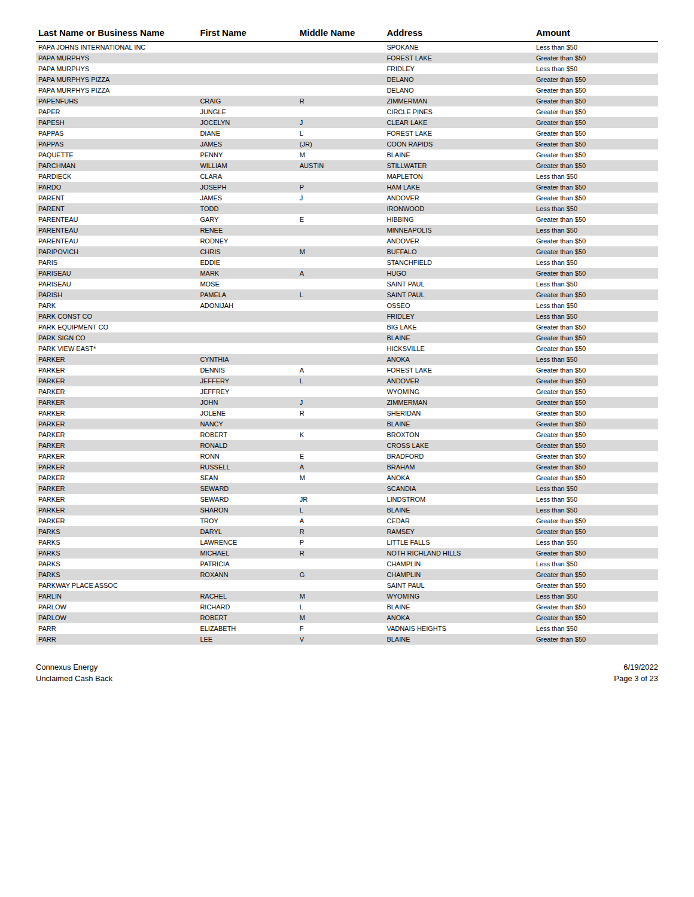| Last Name or Business Name | First Name | Middle Name | Address | Amount |
| --- | --- | --- | --- | --- |
| PAPA JOHNS INTERNATIONAL INC | | | SPOKANE | Less than $50 |
| PAPA MURPHYS | | | FOREST LAKE | Greater than $50 |
| PAPA MURPHYS | | | FRIDLEY | Less than $50 |
| PAPA MURPHYS PIZZA | | | DELANO | Greater than $50 |
| PAPA MURPHYS PIZZA | | | DELANO | Greater than $50 |
| PAPENFUHS | CRAIG | R | ZIMMERMAN | Greater than $50 |
| PAPER | JUNGLE | | CIRCLE PINES | Greater than $50 |
| PAPESH | JOCELYN | J | CLEAR LAKE | Greater than $50 |
| PAPPAS | DIANE | L | FOREST LAKE | Greater than $50 |
| PAPPAS | JAMES | (JR) | COON RAPIDS | Greater than $50 |
| PAQUETTE | PENNY | M | BLAINE | Greater than $50 |
| PARCHMAN | WILLIAM | AUSTIN | STILLWATER | Greater than $50 |
| PARDIECK | CLARA | | MAPLETON | Less than $50 |
| PARDO | JOSEPH | P | HAM LAKE | Greater than $50 |
| PARENT | JAMES | J | ANDOVER | Greater than $50 |
| PARENT | TODD | | IRONWOOD | Less than $50 |
| PARENTEAU | GARY | E | HIBBING | Greater than $50 |
| PARENTEAU | RENEE | | MINNEAPOLIS | Less than $50 |
| PARENTEAU | RODNEY | | ANDOVER | Greater than $50 |
| PARIPOVICH | CHRIS | M | BUFFALO | Greater than $50 |
| PARIS | EDDIE | | STANCHFIELD | Less than $50 |
| PARISEAU | MARK | A | HUGO | Greater than $50 |
| PARISEAU | MOSE | | SAINT PAUL | Less than $50 |
| PARISH | PAMELA | L | SAINT PAUL | Greater than $50 |
| PARK | ADONIJAH | | OSSEO | Less than $50 |
| PARK CONST CO | | | FRIDLEY | Less than $50 |
| PARK EQUIPMENT CO | | | BIG LAKE | Greater than $50 |
| PARK SIGN CO | | | BLAINE | Greater than $50 |
| PARK VIEW EAST* | | | HICKSVILLE | Greater than $50 |
| PARKER | CYNTHIA | | ANOKA | Less than $50 |
| PARKER | DENNIS | A | FOREST LAKE | Greater than $50 |
| PARKER | JEFFERY | L | ANDOVER | Greater than $50 |
| PARKER | JEFFREY | | WYOMING | Greater than $50 |
| PARKER | JOHN | J | ZIMMERMAN | Greater than $50 |
| PARKER | JOLENE | R | SHERIDAN | Greater than $50 |
| PARKER | NANCY | | BLAINE | Greater than $50 |
| PARKER | ROBERT | K | BROXTON | Greater than $50 |
| PARKER | RONALD | | CROSS LAKE | Greater than $50 |
| PARKER | RONN | E | BRADFORD | Greater than $50 |
| PARKER | RUSSELL | A | BRAHAM | Greater than $50 |
| PARKER | SEAN | M | ANOKA | Greater than $50 |
| PARKER | SEWARD | | SCANDIA | Less than $50 |
| PARKER | SEWARD | JR | LINDSTROM | Less than $50 |
| PARKER | SHARON | L | BLAINE | Less than $50 |
| PARKER | TROY | A | CEDAR | Greater than $50 |
| PARKS | DARYL | R | RAMSEY | Greater than $50 |
| PARKS | LAWRENCE | P | LITTLE FALLS | Less than $50 |
| PARKS | MICHAEL | R | NOTH RICHLAND HILLS | Greater than $50 |
| PARKS | PATRICIA | | CHAMPLIN | Less than $50 |
| PARKS | ROXANN | G | CHAMPLIN | Greater than $50 |
| PARKWAY PLACE ASSOC | | | SAINT PAUL | Greater than $50 |
| PARLIN | RACHEL | M | WYOMING | Less than $50 |
| PARLOW | RICHARD | L | BLAINE | Greater than $50 |
| PARLOW | ROBERT | M | ANOKA | Greater than $50 |
| PARR | ELIZABETH | F | VADNAIS HEIGHTS | Less than $50 |
| PARR | LEE | V | BLAINE | Greater than $50 |
| Connexus Energy | 6/19/2022 |
| Unclaimed Cash Back | Page 3 of 23 |